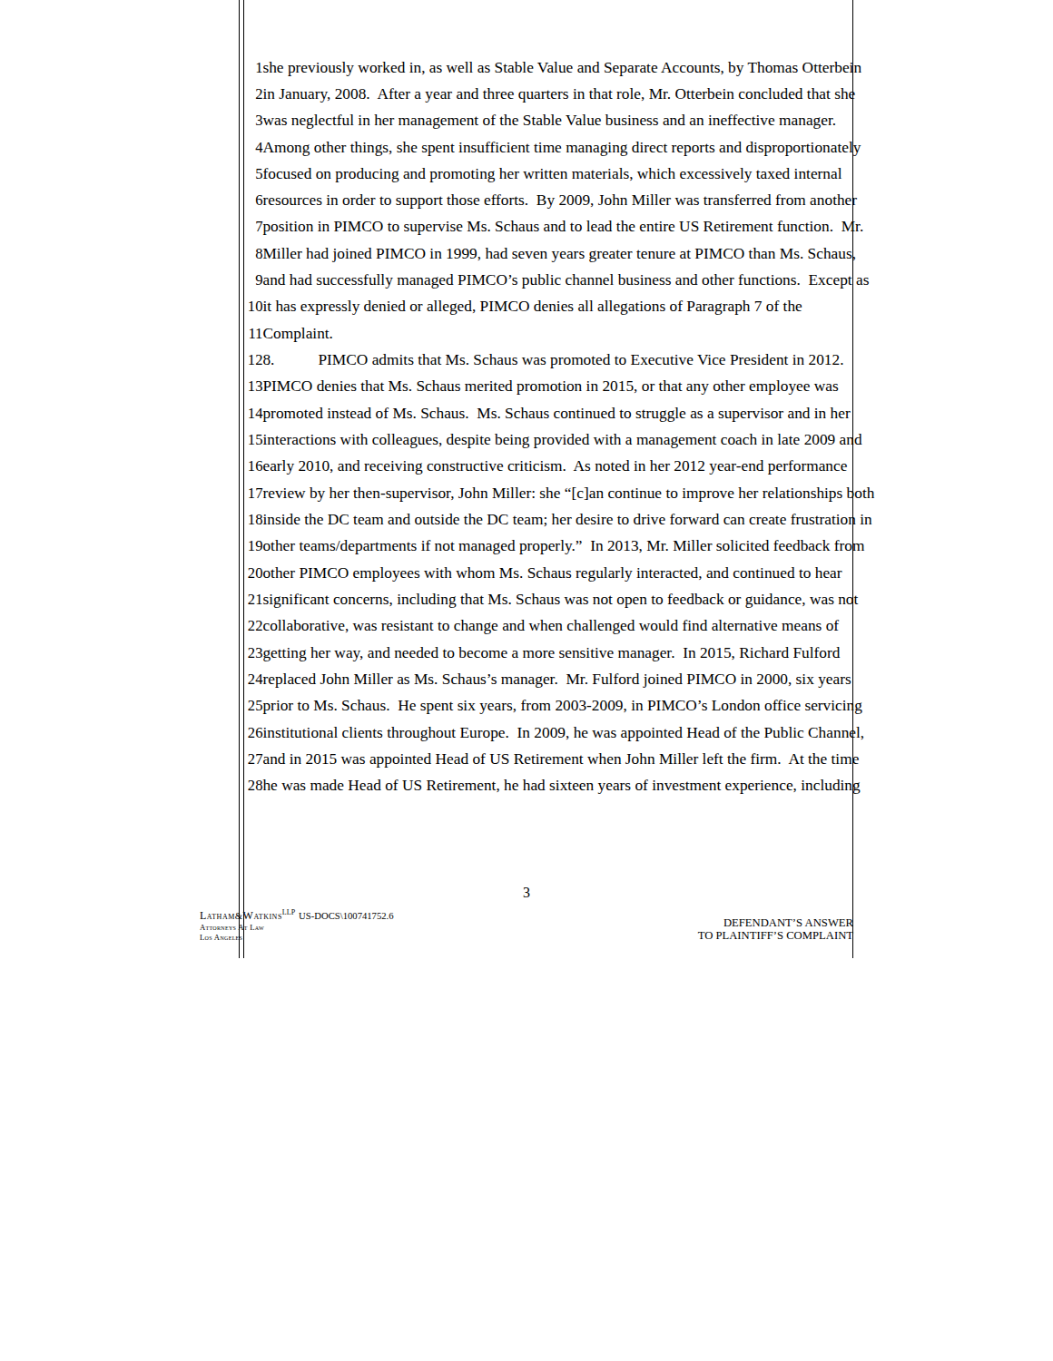| 1 | she previously worked in, as well as Stable Value and Separate Accounts, by Thomas Otterbein |
| 2 | in January, 2008. After a year and three quarters in that role, Mr. Otterbein concluded that she |
| 3 | was neglectful in her management of the Stable Value business and an ineffective manager. |
| 4 | Among other things, she spent insufficient time managing direct reports and disproportionately |
| 5 | focused on producing and promoting her written materials, which excessively taxed internal |
| 6 | resources in order to support those efforts. By 2009, John Miller was transferred from another |
| 7 | position in PIMCO to supervise Ms. Schaus and to lead the entire US Retirement function. Mr. |
| 8 | Miller had joined PIMCO in 1999, had seven years greater tenure at PIMCO than Ms. Schaus, |
| 9 | and had successfully managed PIMCO’s public channel business and other functions. Except as |
| 10 | it has expressly denied or alleged, PIMCO denies all allegations of Paragraph 7 of the |
| 11 | Complaint. |
| 12 | 8. PIMCO admits that Ms. Schaus was promoted to Executive Vice President in 2012. |
| 13 | PIMCO denies that Ms. Schaus merited promotion in 2015, or that any other employee was |
| 14 | promoted instead of Ms. Schaus. Ms. Schaus continued to struggle as a supervisor and in her |
| 15 | interactions with colleagues, despite being provided with a management coach in late 2009 and |
| 16 | early 2010, and receiving constructive criticism. As noted in her 2012 year-end performance |
| 17 | review by her then-supervisor, John Miller: she “[c]an continue to improve her relationships both |
| 18 | inside the DC team and outside the DC team; her desire to drive forward can create frustration in |
| 19 | other teams/departments if not managed properly.” In 2013, Mr. Miller solicited feedback from |
| 20 | other PIMCO employees with whom Ms. Schaus regularly interacted, and continued to hear |
| 21 | significant concerns, including that Ms. Schaus was not open to feedback or guidance, was not |
| 22 | collaborative, was resistant to change and when challenged would find alternative means of |
| 23 | getting her way, and needed to become a more sensitive manager. In 2015, Richard Fulford |
| 24 | replaced John Miller as Ms. Schaus’s manager. Mr. Fulford joined PIMCO in 2000, six years |
| 25 | prior to Ms. Schaus. He spent six years, from 2003-2009, in PIMCO’s London office servicing |
| 26 | institutional clients throughout Europe. In 2009, he was appointed Head of the Public Channel, |
| 27 | and in 2015 was appointed Head of US Retirement when John Miller left the firm. At the time |
| 28 | he was made Head of US Retirement, he had sixteen years of investment experience, including |
3
Latham&WatkinsLLPUS-DOCS\100741752.6
Attorneys At Law
Los Angeles
Defendant’s Answer
to Plaintiff’s Complaint